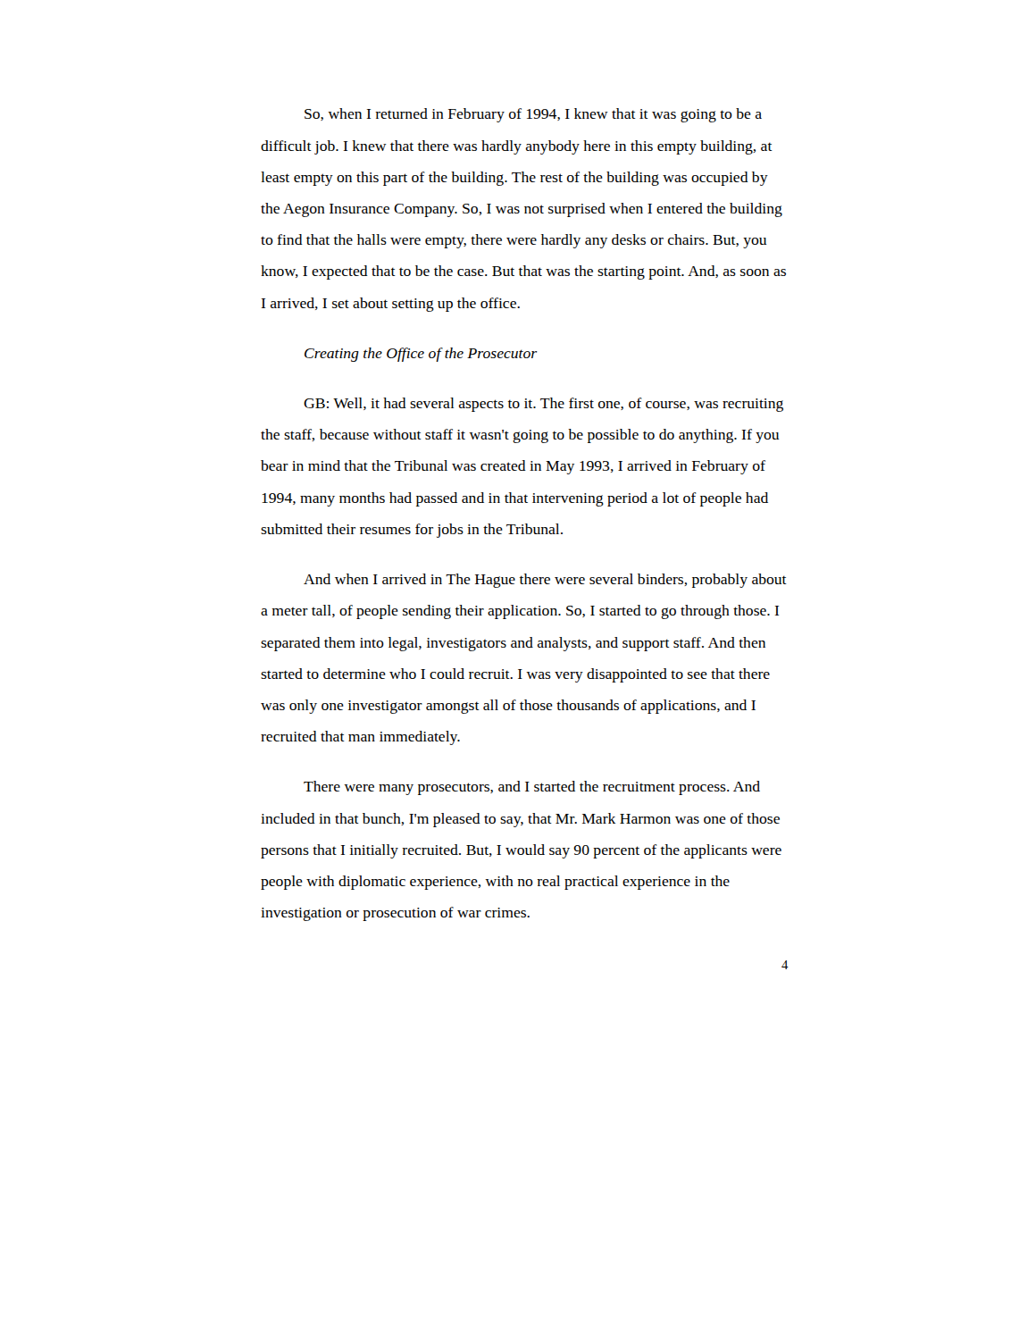So, when I returned in February of 1994, I knew that it was going to be a difficult job. I knew that there was hardly anybody here in this empty building, at least empty on this part of the building. The rest of the building was occupied by the Aegon Insurance Company. So, I was not surprised when I entered the building to find that the halls were empty, there were hardly any desks or chairs. But, you know, I expected that to be the case. But that was the starting point. And, as soon as I arrived, I set about setting up the office.
Creating the Office of the Prosecutor
GB: Well, it had several aspects to it. The first one, of course, was recruiting the staff, because without staff it wasn't going to be possible to do anything. If you bear in mind that the Tribunal was created in May 1993, I arrived in February of 1994, many months had passed and in that intervening period a lot of people had submitted their resumes for jobs in the Tribunal.
And when I arrived in The Hague there were several binders, probably about a meter tall, of people sending their application. So, I started to go through those. I separated them into legal, investigators and analysts, and support staff. And then started to determine who I could recruit. I was very disappointed to see that there was only one investigator amongst all of those thousands of applications, and I recruited that man immediately.
There were many prosecutors, and I started the recruitment process. And included in that bunch, I'm pleased to say, that Mr. Mark Harmon was one of those persons that I initially recruited. But, I would say 90 percent of the applicants were people with diplomatic experience, with no real practical experience in the investigation or prosecution of war crimes.
4